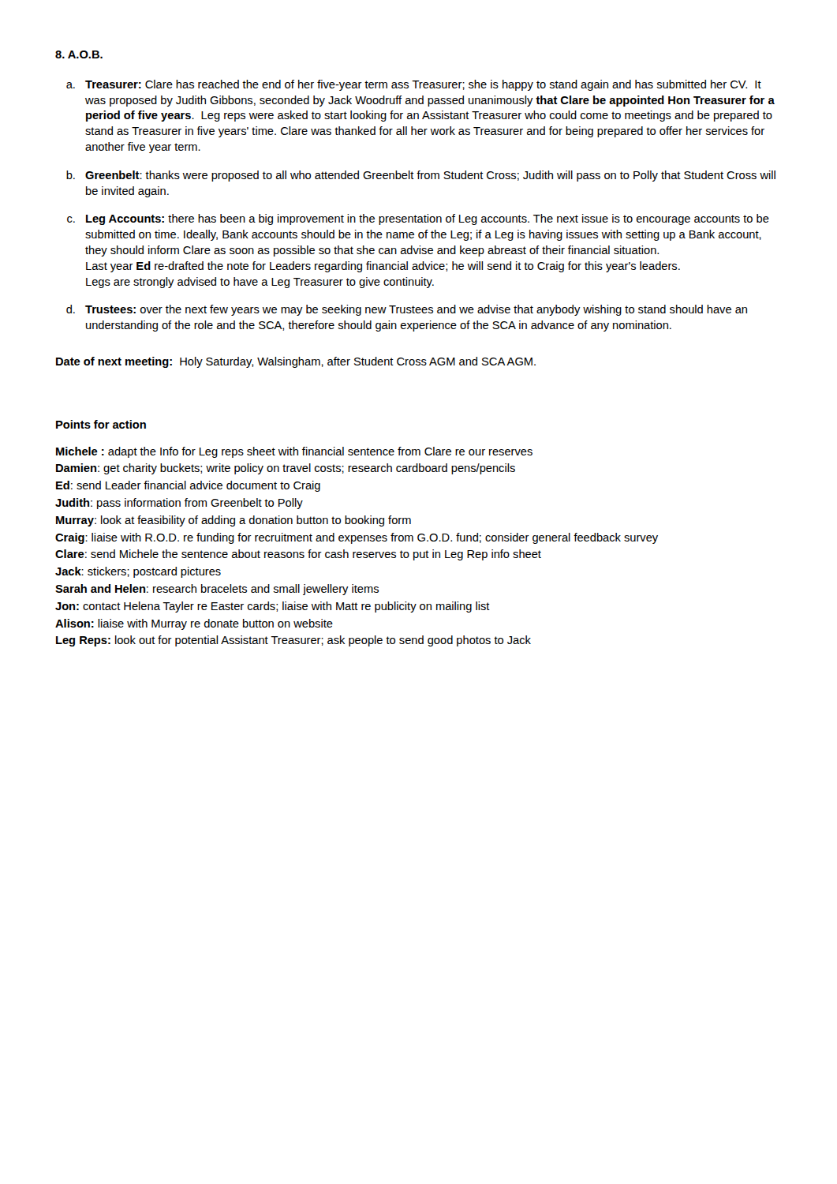8. A.O.B.
Treasurer: Clare has reached the end of her five-year term ass Treasurer; she is happy to stand again and has submitted her CV. It was proposed by Judith Gibbons, seconded by Jack Woodruff and passed unanimously that Clare be appointed Hon Treasurer for a period of five years. Leg reps were asked to start looking for an Assistant Treasurer who could come to meetings and be prepared to stand as Treasurer in five years' time. Clare was thanked for all her work as Treasurer and for being prepared to offer her services for another five year term.
Greenbelt: thanks were proposed to all who attended Greenbelt from Student Cross; Judith will pass on to Polly that Student Cross will be invited again.
Leg Accounts: there has been a big improvement in the presentation of Leg accounts. The next issue is to encourage accounts to be submitted on time. Ideally, Bank accounts should be in the name of the Leg; if a Leg is having issues with setting up a Bank account, they should inform Clare as soon as possible so that she can advise and keep abreast of their financial situation.
Last year Ed re-drafted the note for Leaders regarding financial advice; he will send it to Craig for this year's leaders.
Legs are strongly advised to have a Leg Treasurer to give continuity.
Trustees: over the next few years we may be seeking new Trustees and we advise that anybody wishing to stand should have an understanding of the role and the SCA, therefore should gain experience of the SCA in advance of any nomination.
Date of next meeting: Holy Saturday, Walsingham, after Student Cross AGM and SCA AGM.
Points for action
Michele : adapt the Info for Leg reps sheet with financial sentence from Clare re our reserves
Damien: get charity buckets; write policy on travel costs; research cardboard pens/pencils
Ed: send Leader financial advice document to Craig
Judith: pass information from Greenbelt to Polly
Murray: look at feasibility of adding a donation button to booking form
Craig: liaise with R.O.D. re funding for recruitment and expenses from G.O.D. fund; consider general feedback survey
Clare: send Michele the sentence about reasons for cash reserves to put in Leg Rep info sheet
Jack: stickers; postcard pictures
Sarah and Helen: research bracelets and small jewellery items
Jon: contact Helena Tayler re Easter cards; liaise with Matt re publicity on mailing list
Alison: liaise with Murray re donate button on website
Leg Reps: look out for potential Assistant Treasurer; ask people to send good photos to Jack